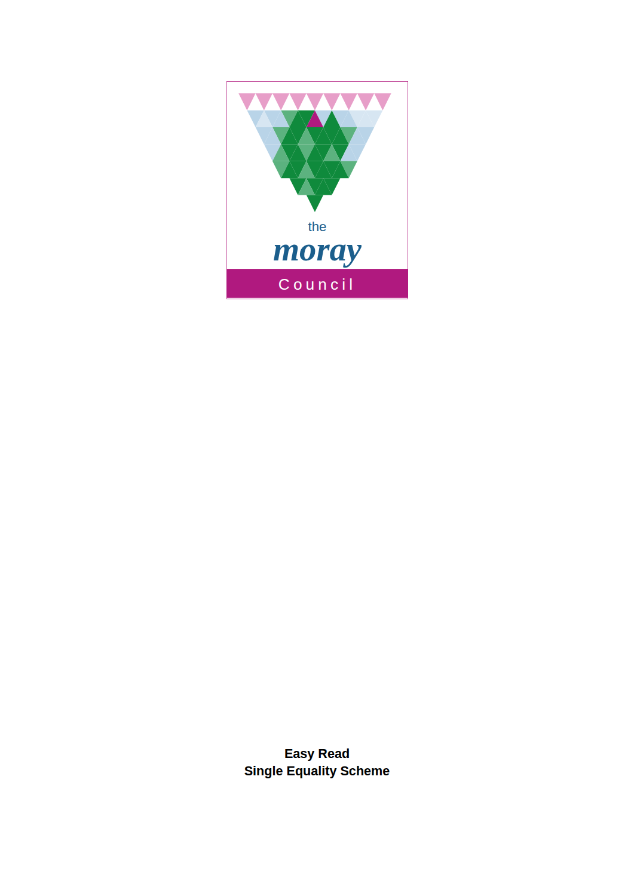the moray Council
Easy Read
Single Equality Scheme